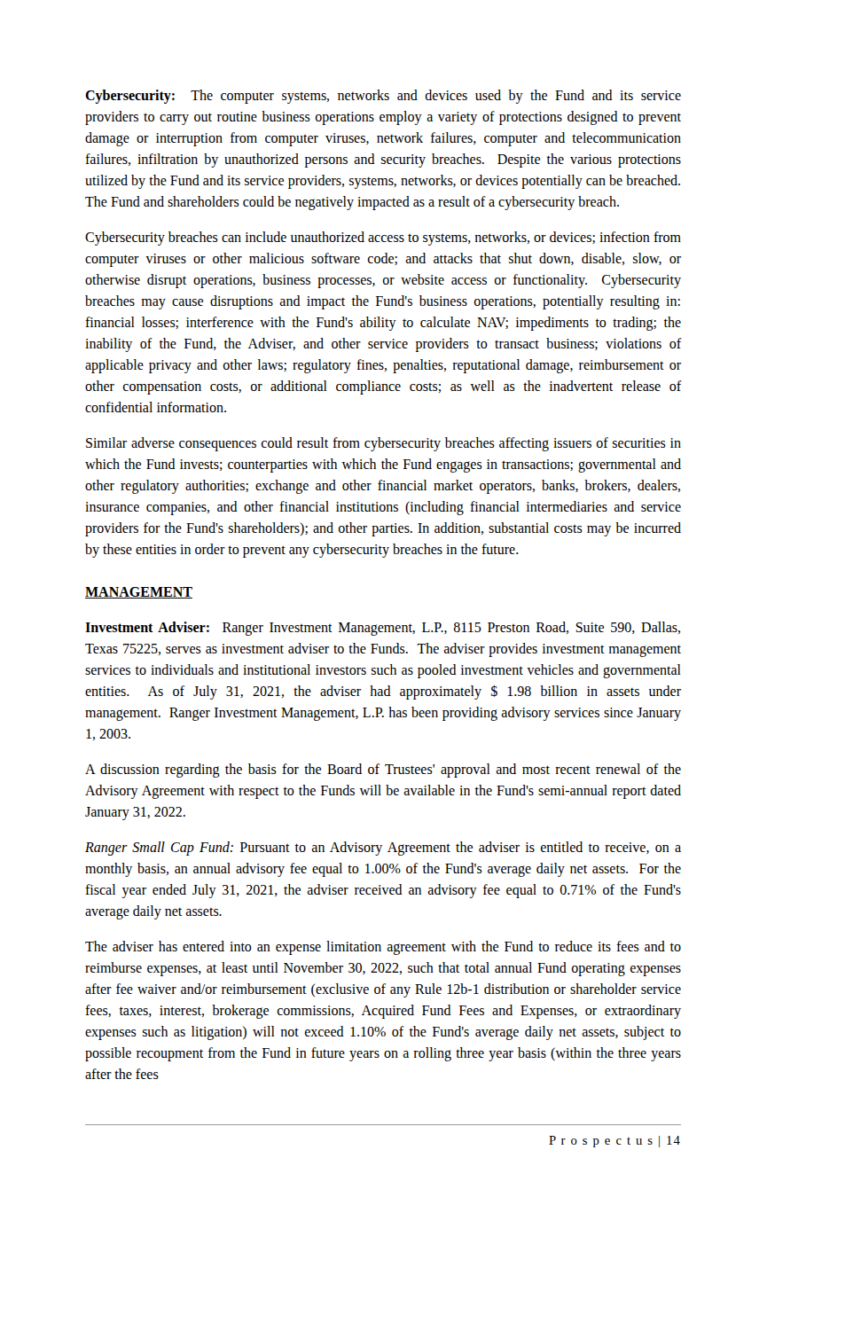Cybersecurity: The computer systems, networks and devices used by the Fund and its service providers to carry out routine business operations employ a variety of protections designed to prevent damage or interruption from computer viruses, network failures, computer and telecommunication failures, infiltration by unauthorized persons and security breaches. Despite the various protections utilized by the Fund and its service providers, systems, networks, or devices potentially can be breached. The Fund and shareholders could be negatively impacted as a result of a cybersecurity breach.
Cybersecurity breaches can include unauthorized access to systems, networks, or devices; infection from computer viruses or other malicious software code; and attacks that shut down, disable, slow, or otherwise disrupt operations, business processes, or website access or functionality. Cybersecurity breaches may cause disruptions and impact the Fund's business operations, potentially resulting in: financial losses; interference with the Fund's ability to calculate NAV; impediments to trading; the inability of the Fund, the Adviser, and other service providers to transact business; violations of applicable privacy and other laws; regulatory fines, penalties, reputational damage, reimbursement or other compensation costs, or additional compliance costs; as well as the inadvertent release of confidential information.
Similar adverse consequences could result from cybersecurity breaches affecting issuers of securities in which the Fund invests; counterparties with which the Fund engages in transactions; governmental and other regulatory authorities; exchange and other financial market operators, banks, brokers, dealers, insurance companies, and other financial institutions (including financial intermediaries and service providers for the Fund's shareholders); and other parties. In addition, substantial costs may be incurred by these entities in order to prevent any cybersecurity breaches in the future.
MANAGEMENT
Investment Adviser: Ranger Investment Management, L.P., 8115 Preston Road, Suite 590, Dallas, Texas 75225, serves as investment adviser to the Funds. The adviser provides investment management services to individuals and institutional investors such as pooled investment vehicles and governmental entities. As of July 31, 2021, the adviser had approximately $ 1.98 billion in assets under management. Ranger Investment Management, L.P. has been providing advisory services since January 1, 2003.
A discussion regarding the basis for the Board of Trustees' approval and most recent renewal of the Advisory Agreement with respect to the Funds will be available in the Fund's semi-annual report dated January 31, 2022.
Ranger Small Cap Fund: Pursuant to an Advisory Agreement the adviser is entitled to receive, on a monthly basis, an annual advisory fee equal to 1.00% of the Fund's average daily net assets. For the fiscal year ended July 31, 2021, the adviser received an advisory fee equal to 0.71% of the Fund's average daily net assets.
The adviser has entered into an expense limitation agreement with the Fund to reduce its fees and to reimburse expenses, at least until November 30, 2022, such that total annual Fund operating expenses after fee waiver and/or reimbursement (exclusive of any Rule 12b-1 distribution or shareholder service fees, taxes, interest, brokerage commissions, Acquired Fund Fees and Expenses, or extraordinary expenses such as litigation) will not exceed 1.10% of the Fund's average daily net assets, subject to possible recoupment from the Fund in future years on a rolling three year basis (within the three years after the fees
P r o s p e c t u s | 14